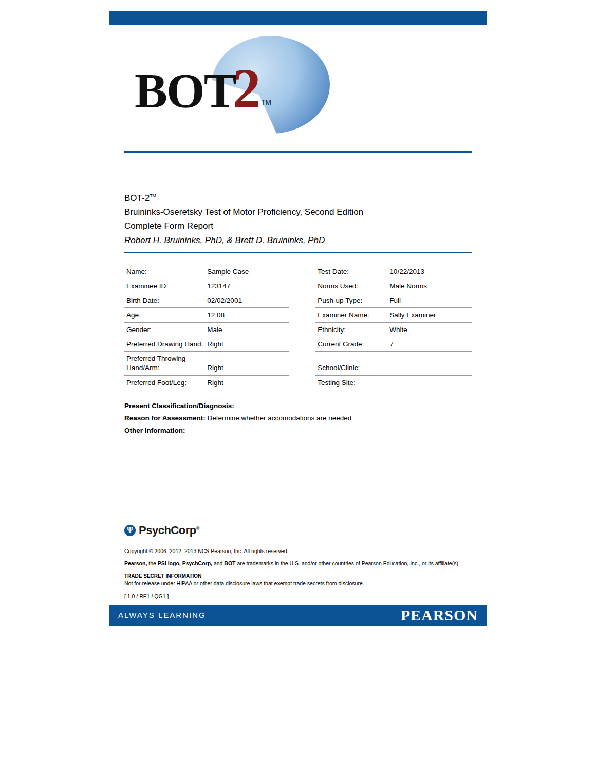BOT 2 TM
BOT-2TM
Bruininks-Oseretsky Test of Motor Proficiency, Second Edition
Complete Form Report
Robert H. Bruininks, PhD, & Brett D. Bruininks, PhD
| Name: | Sample Case | | Test Date: | 10/22/2013 |
| Examinee ID: | 123147 | | Norms Used: | Male Norms |
| Birth Date: | 02/02/2001 | | Push-up Type: | Full |
| Age: | 12:08 | | Examiner Name: | Sally Examiner |
| Gender: | Male | | Ethnicity: | White |
| Preferred Drawing Hand: | Right | | Current Grade: | 7 |
| Preferred Throwing Hand/Arm: | Right | | School/Clinic: | |
| Preferred Foot/Leg: | Right | | Testing Site: | |
Present Classification/Diagnosis:
Reason for Assessment: Determine whether accomodations are needed
Other Information:
Ψ PsychCorp®
Copyright © 2006, 2012, 2013 NCS Pearson, Inc. All rights reserved.
Pearson, the PSI logo, PsychCorp, and BOT are trademarks in the U.S. and/or other countries of Pearson Education, Inc., or its affiliate(s).
TRADE SECRET INFORMATION
Not for release under HIPAA or other data disclosure laws that exempt trade secrets from disclosure.
[ 1.0 / RE1 / QG1 ]
ALWAYS LEARNING PEARSON